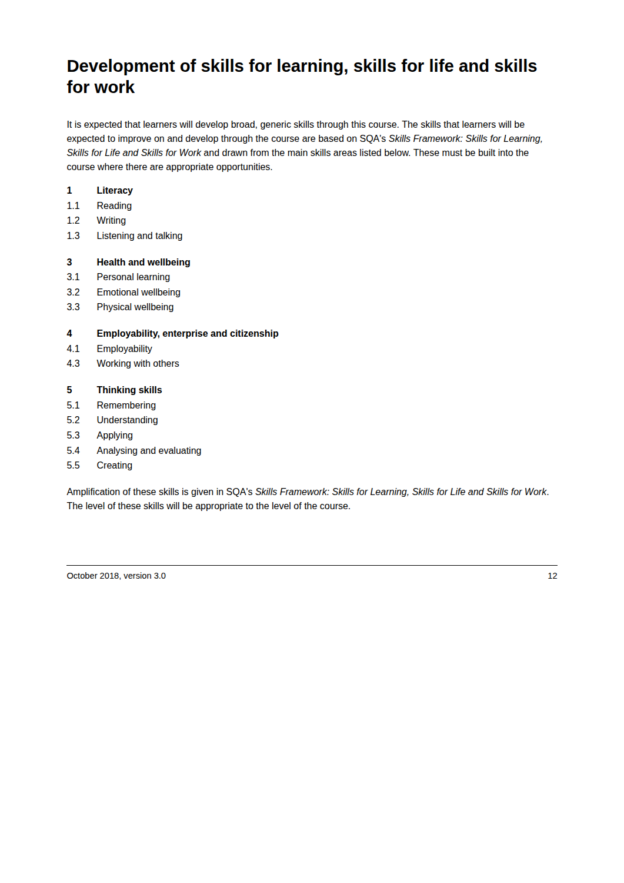Development of skills for learning, skills for life and skills for work
It is expected that learners will develop broad, generic skills through this course. The skills that learners will be expected to improve on and develop through the course are based on SQA's Skills Framework: Skills for Learning, Skills for Life and Skills for Work and drawn from the main skills areas listed below. These must be built into the course where there are appropriate opportunities.
| 1 | Literacy |
| 1.1 | Reading |
| 1.2 | Writing |
| 1.3 | Listening and talking |
| 3 | Health and wellbeing |
| 3.1 | Personal learning |
| 3.2 | Emotional wellbeing |
| 3.3 | Physical wellbeing |
| 4 | Employability, enterprise and citizenship |
| 4.1 | Employability |
| 4.3 | Working with others |
| 5 | Thinking skills |
| 5.1 | Remembering |
| 5.2 | Understanding |
| 5.3 | Applying |
| 5.4 | Analysing and evaluating |
| 5.5 | Creating |
Amplification of these skills is given in SQA's Skills Framework: Skills for Learning, Skills for Life and Skills for Work. The level of these skills will be appropriate to the level of the course.
October 2018, version 3.0 12